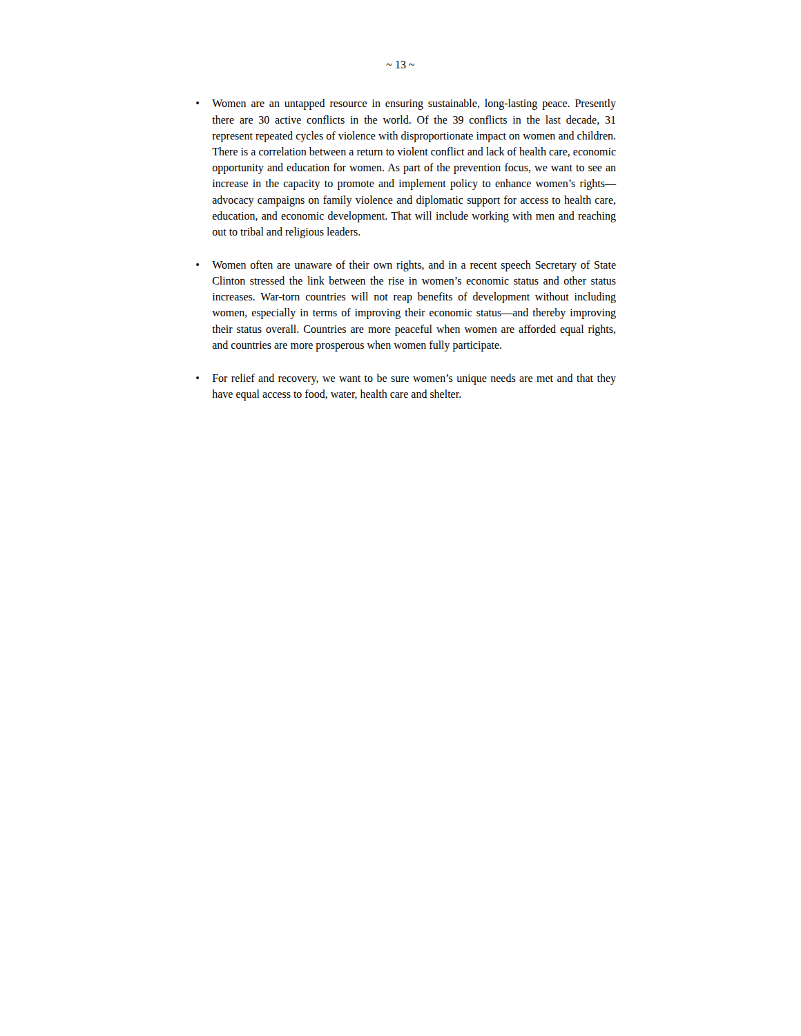~ 13 ~
Women are an untapped resource in ensuring sustainable, long-lasting peace. Presently there are 30 active conflicts in the world. Of the 39 conflicts in the last decade, 31 represent repeated cycles of violence with disproportionate impact on women and children. There is a correlation between a return to violent conflict and lack of health care, economic opportunity and education for women. As part of the prevention focus, we want to see an increase in the capacity to promote and implement policy to enhance women’s rights—advocacy campaigns on family violence and diplomatic support for access to health care, education, and economic development. That will include working with men and reaching out to tribal and religious leaders.
Women often are unaware of their own rights, and in a recent speech Secretary of State Clinton stressed the link between the rise in women’s economic status and other status increases. War-torn countries will not reap benefits of development without including women, especially in terms of improving their economic status—and thereby improving their status overall. Countries are more peaceful when women are afforded equal rights, and countries are more prosperous when women fully participate.
For relief and recovery, we want to be sure women’s unique needs are met and that they have equal access to food, water, health care and shelter.